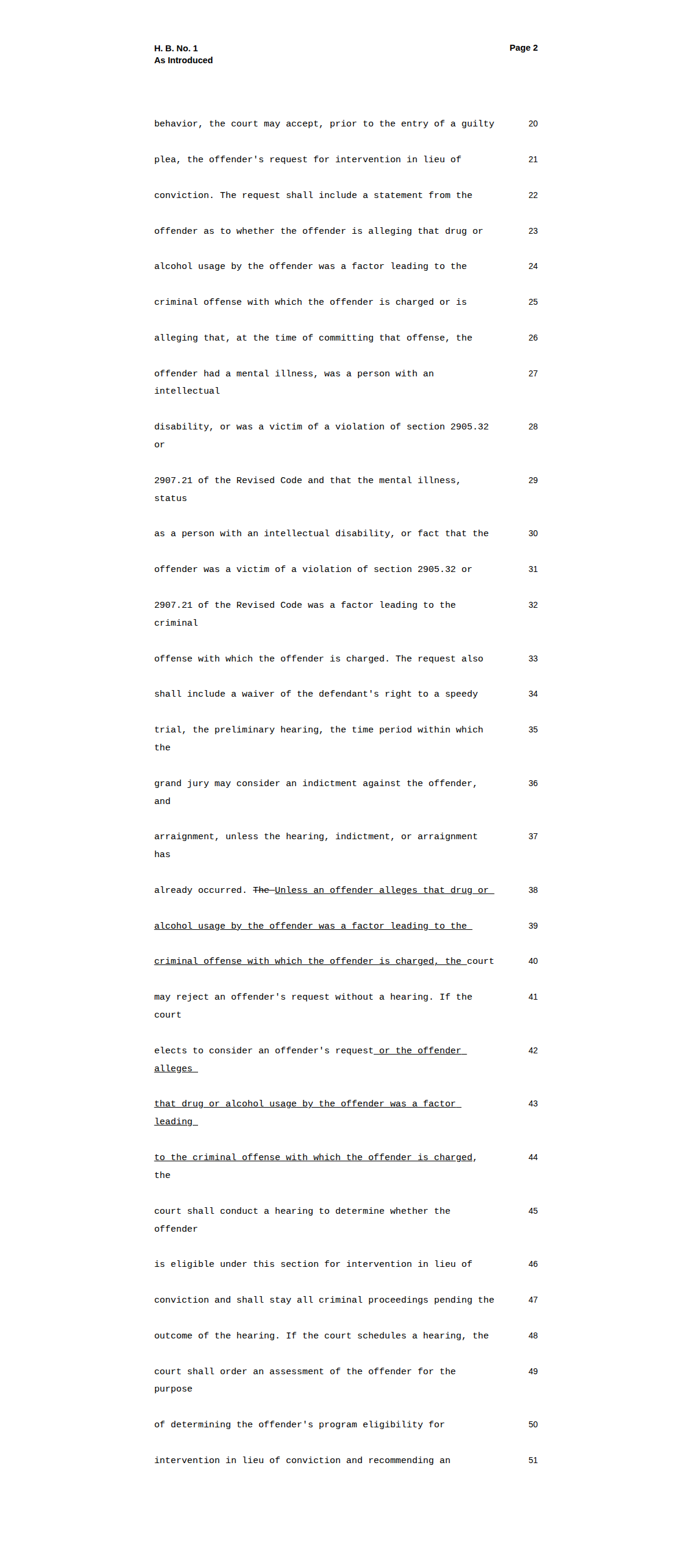H. B. No. 1
As Introduced
Page 2
behavior, the court may accept, prior to the entry of a guilty 20
plea, the offender's request for intervention in lieu of 21
conviction. The request shall include a statement from the 22
offender as to whether the offender is alleging that drug or 23
alcohol usage by the offender was a factor leading to the 24
criminal offense with which the offender is charged or is 25
alleging that, at the time of committing that offense, the 26
offender had a mental illness, was a person with an intellectual 27
disability, or was a victim of a violation of section 2905.32 or 28
2907.21 of the Revised Code and that the mental illness, status 29
as a person with an intellectual disability, or fact that the 30
offender was a victim of a violation of section 2905.32 or 31
2907.21 of the Revised Code was a factor leading to the criminal 32
offense with which the offender is charged. The request also 33
shall include a waiver of the defendant's right to a speedy 34
trial, the preliminary hearing, the time period within which the 35
grand jury may consider an indictment against the offender, and 36
arraignment, unless the hearing, indictment, or arraignment has 37
already occurred. The Unless an offender alleges that drug or 38
alcohol usage by the offender was a factor leading to the 39
criminal offense with which the offender is charged, the court 40
may reject an offender's request without a hearing. If the court 41
elects to consider an offender's request or the offender alleges 42
that drug or alcohol usage by the offender was a factor leading 43
to the criminal offense with which the offender is charged, the 44
court shall conduct a hearing to determine whether the offender 45
is eligible under this section for intervention in lieu of 46
conviction and shall stay all criminal proceedings pending the 47
outcome of the hearing. If the court schedules a hearing, the 48
court shall order an assessment of the offender for the purpose 49
of determining the offender's program eligibility for 50
intervention in lieu of conviction and recommending an 51